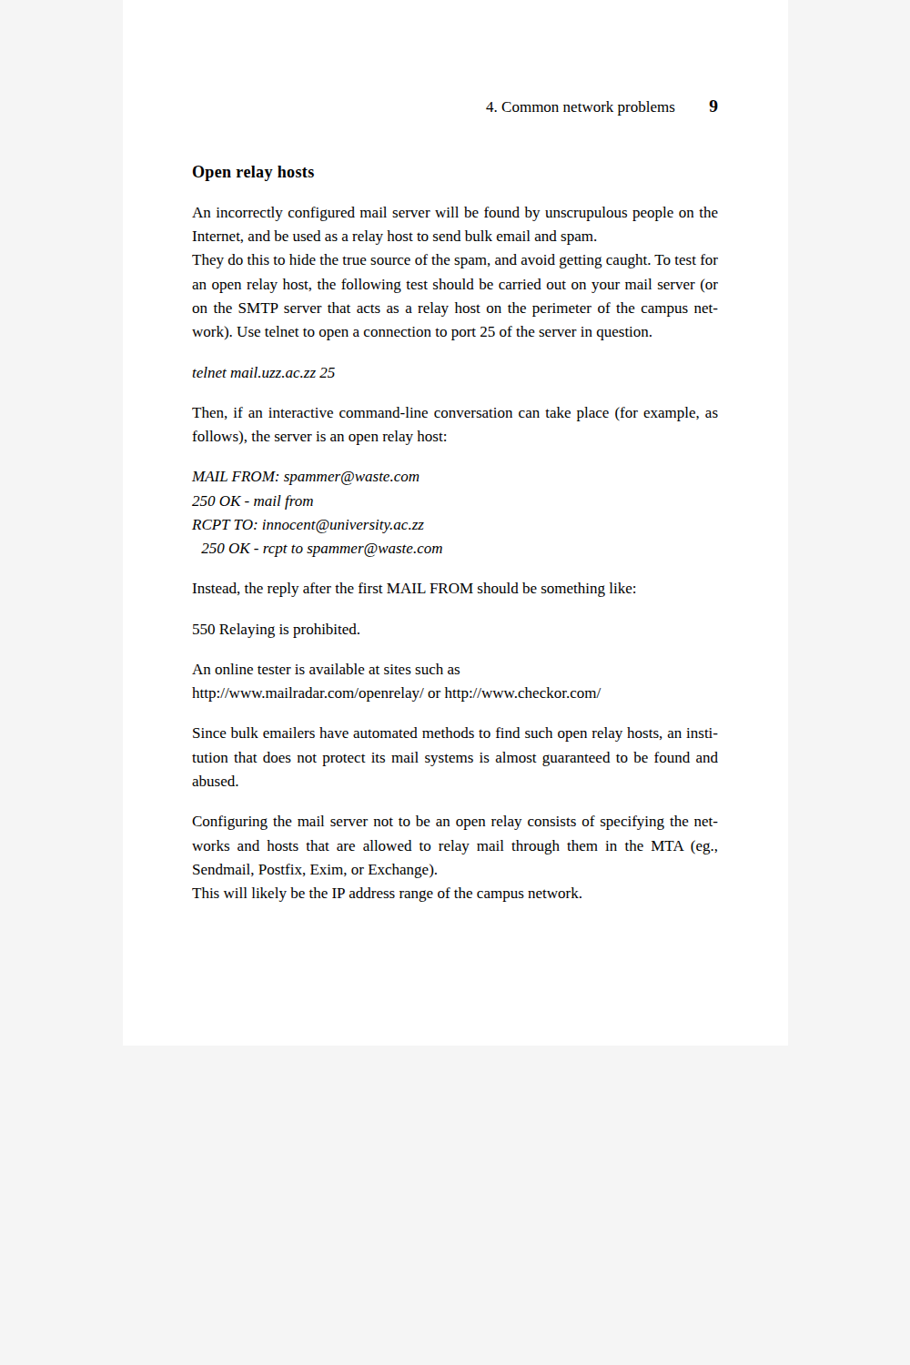4. Common network problems 9
Open relay hosts
An incorrectly configured mail server will be found by unscrupulous people on the Internet, and be used as a relay host to send bulk email and spam.
They do this to hide the true source of the spam, and avoid getting caught. To test for an open relay host, the following test should be carried out on your mail server (or on the SMTP server that acts as a relay host on the perimeter of the campus network). Use telnet to open a connection to port 25 of the server in question.
telnet mail.uzz.ac.zz 25
Then, if an interactive command-line conversation can take place (for example, as follows), the server is an open relay host:
MAIL FROM: spammer@waste.com 250 OK - mail from RCPT TO: innocent@university.ac.zz 250 OK - rcpt to spammer@waste.com
Instead, the reply after the first MAIL FROM should be something like:
550 Relaying is prohibited.
An online tester is available at sites such as
http://www.mailradar.com/openrelay/ or http://www.checkor.com/
Since bulk emailers have automated methods to find such open relay hosts, an institution that does not protect its mail systems is almost guaranteed to be found and abused.
Configuring the mail server not to be an open relay consists of specifying the networks and hosts that are allowed to relay mail through them in the MTA (eg., Sendmail, Postfix, Exim, or Exchange).
This will likely be the IP address range of the campus network.